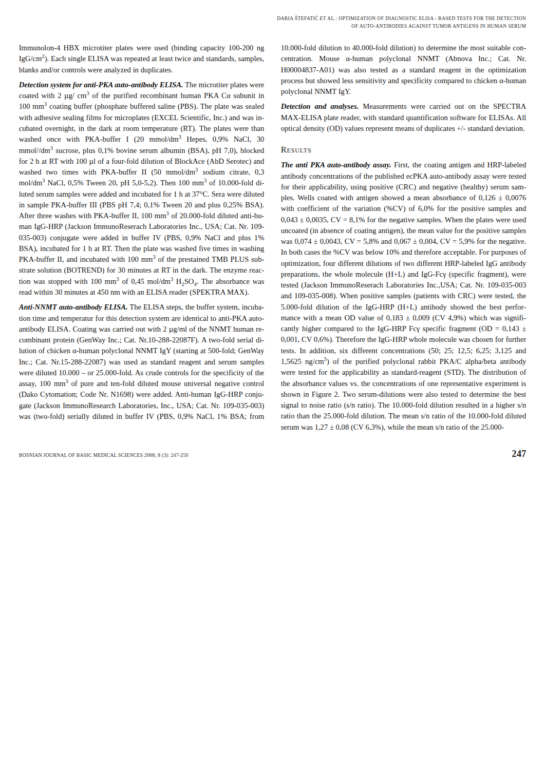DARIA ŠTEFATIĆ ET AL.: OPTIMIZATION OF DIAGNOSTIC ELISA - BASED TESTS FOR THE DETECTION
OF AUTO-ANTIBODIES AGAINST TUMOR ANTIGENS IN HUMAN SERUM
Immunolon-4 HBX microtiter plates were used (binding capacity 100-200 ng IgG/cm2). Each single ELISA was repeated at least twice and standards, samples, blanks and/or controls were analyzed in duplicates.
Detection system for anti-PKA auto-antibody ELISA. The microtiter plates were coated with 2 µg/ cm3 of the purified recombinant human PKA Cα subunit in 100 mm3 coating buffer (phosphate buffered saline (PBS). The plate was sealed with adhesive sealing films for microplates (EXCEL Scientific, Inc.) and was incubated overnight, in the dark at room temperature (RT). The plates were than washed once with PKA-buffer I (20 mmol/dm3 Hepes, 0,9% NaCl, 30 mmol//dm3 sucrose, plus 0,1% bovine serum albumin (BSA), pH 7,0), blocked for 2 h at RT with 100 µl of a four-fold dilution of BlockAce (AbD Serotec) and washed two times with PKA-buffer II (50 mmol/dm3 sodium citrate, 0,3 mol/dm3 NaCl, 0,5% Tween 20, pH 5,0-5,2). Then 100 mm3 of 10.000-fold diluted serum samples were added and incubated for 1 h at 37°C. Sera were diluted in sample PKA-buffer III (PBS pH 7,4; 0,1% Tween 20 and plus 0,25% BSA). After three washes with PKA-buffer II, 100 mm3 of 20.000-fold diluted anti-human IgG-HRP (Jackson ImmunoReserach Laboratories Inc., USA; Cat. Nr. 109-035-003) conjugate were added in buffer IV (PBS, 0,9% NaCl and plus 1% BSA), incubated for 1 h at RT. Then the plate was washed five times in washing PKA-buffer II, and incubated with 100 mm3 of the prestained TMB PLUS substrate solution (BOTREND) for 30 minutes at RT in the dark. The enzyme reaction was stopped with 100 mm3 of 0,45 mol/dm3 H2SO4. The absorbance was read within 30 minutes at 450 nm with an ELISA reader (SPEKTRA MAX).
Anti-NNMT auto-antibody ELISA. The ELISA steps, the buffer system, incubation time and temperatur for this detection system are identical to anti-PKA auto-antibody ELISA. Coating was carried out with 2 µg/ml of the NNMT human recombinant protein (GenWay Inc.; Cat. Nr.10-288-22087F). A two-fold serial dilution of chicken α-human polyclonal NNMT IgY (starting at 500-fold; GenWay Inc.; Cat. Nr.15-288-22087) was used as standard reagent and serum samples were diluted 10.000 – or 25.000-fold. As crude controls for the specificity of the assay, 100 mm3 of pure and ten-fold diluted mouse universal negative control (Dako Cytomation; Code Nr. N1698) were added. Anti-human IgG-HRP conjugate (Jackson ImmunoResearch Laboratories, Inc., USA; Cat. Nr. 109-035-003) was (two-fold) serially diluted in buffer IV (PBS, 0,9% NaCl, 1% BSA; from 10.000-fold dilution to 40.000-fold dilution) to determine the most suitable concentration. Mouse α-human polyclonal NNMT (Abnova Inc.; Cat. Nr. H00004837-A01) was also tested as a standard reagent in the optimization process but showed less sensitivity and specificity compared to chicken α-human polyclonal NNMT IgY.
Detection and analyses. Measurements were carried out on the SPECTRA MAX-ELISA plate reader, with standard quantification software for ELISAs. All optical density (OD) values represent means of duplicates +/- standard deviation.
Results
The anti PKA auto-antibody assay. First, the coating antigen and HRP-labeled antibody concentrations of the published ecPKA auto-antibody assay were tested for their applicability, using positive (CRC) and negative (healthy) serum samples. Wells coated with antigen showed a mean absorbance of 0,126 ± 0,0076 with coefficient of the variation (%CV) of 6,0% for the positive samples and 0,043 ± 0,0035, CV = 8,1% for the negative samples. When the plates were used uncoated (in absence of coating antigen), the mean value for the positive samples was 0,074 ± 0,0043, CV = 5,8% and 0,067 ± 0,004, CV = 5,9% for the negative. In both cases the %CV was below 10% and therefore acceptable. For purposes of optimization, four different dilutions of two different HRP-labeled IgG antibody preparations, the whole molecule (H+L) and IgG-Fcγ (specific fragment), were tested (Jackson ImmunoReserach Laboratories Inc.,USA; Cat. Nr. 109-035-003 and 109-035-008). When positive samples (patients with CRC) were tested, the 5.000-fold dilution of the IgG-HRP (H+L) antibody showed the best performance with a mean OD value of 0,183 ± 0,009 (CV 4,9%) which was significantly higher compared to the IgG-HRP Fcγ specific fragment (OD = 0,143 ± 0,001, CV 0,6%). Therefore the IgG-HRP whole molecule was chosen for further tests. In addition, six different concentrations (50; 25; 12,5; 6,25; 3,125 and 1,5625 ng/cm3) of the purified polyclonal rabbit PKA/C alpha/beta antibody were tested for the applicability as standard-reagent (STD). The distribution of the absorbance values vs. the concentrations of one representative experiment is shown in Figure 2. Two serum-dilutions were also tested to determine the best signal to noise ratio (s/n ratio). The 10.000-fold dilution resulted in a higher s/n ratio than the 25.000-fold dilution. The mean s/n ratio of the 10.000-fold diluted serum was 1,27 ± 0,08 (CV 6,3%), while the mean s/n ratio of the 25.000-
BOSNIAN JOURNAL OF BASIC MEDICAL SCIENCES 2008; 8 (3): 247-250 247